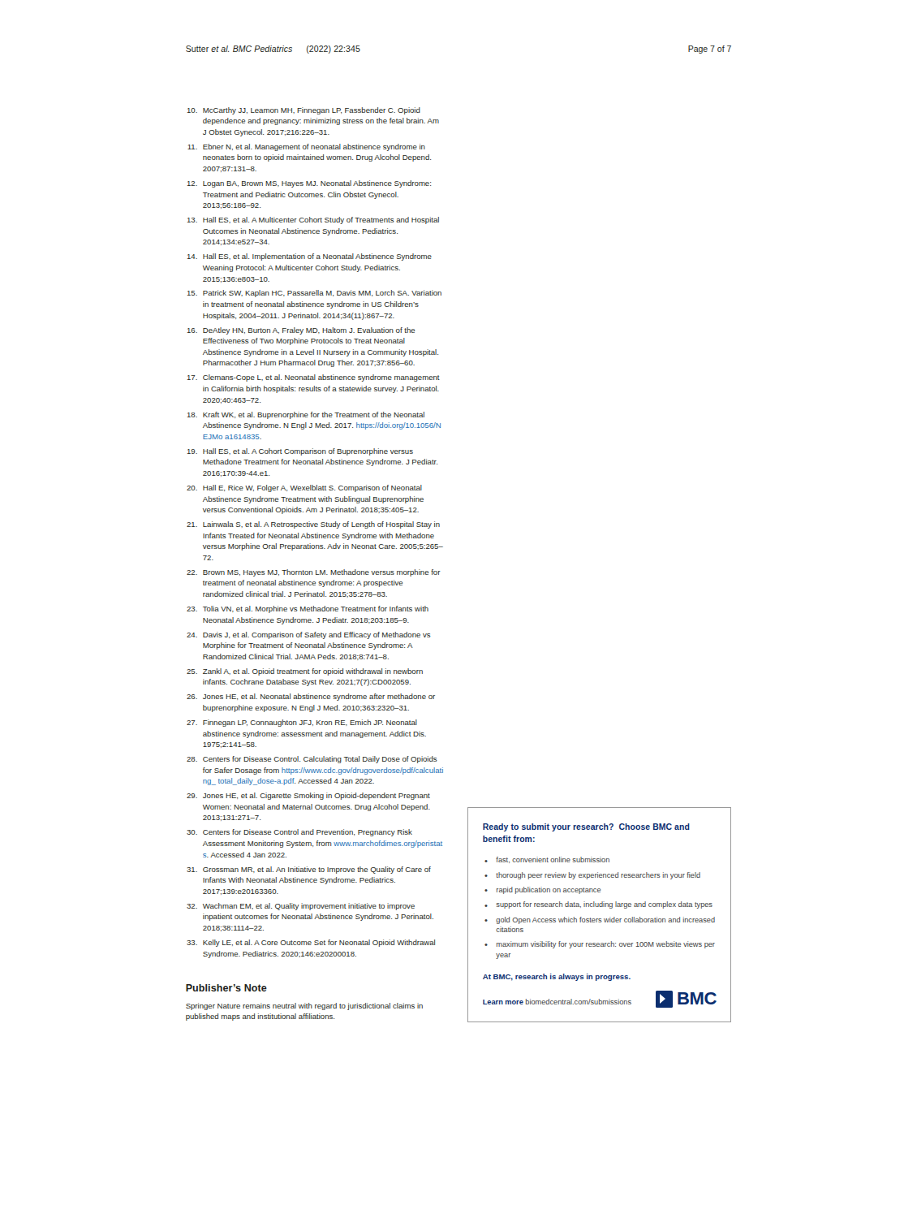Sutter et al. BMC Pediatrics(2022) 22:345
Page 7 of 7
McCarthy JJ, Leamon MH, Finnegan LP, Fassbender C. Opioid dependence and pregnancy: minimizing stress on the fetal brain. Am J Obstet Gynecol. 2017;216:226–31.
Ebner N, et al. Management of neonatal abstinence syndrome in neonates born to opioid maintained women. Drug Alcohol Depend. 2007;87:131–8.
Logan BA, Brown MS, Hayes MJ. Neonatal Abstinence Syndrome: Treatment and Pediatric Outcomes. Clin Obstet Gynecol. 2013;56:186–92.
Hall ES, et al. A Multicenter Cohort Study of Treatments and Hospital Outcomes in Neonatal Abstinence Syndrome. Pediatrics. 2014;134:e527–34.
Hall ES, et al. Implementation of a Neonatal Abstinence Syndrome Weaning Protocol: A Multicenter Cohort Study. Pediatrics. 2015;136:e803–10.
Patrick SW, Kaplan HC, Passarella M, Davis MM, Lorch SA. Variation in treatment of neonatal abstinence syndrome in US Children’s Hospitals, 2004–2011. J Perinatol. 2014;34(11):867–72.
DeAtley HN, Burton A, Fraley MD, Haltom J. Evaluation of the Effectiveness of Two Morphine Protocols to Treat Neonatal Abstinence Syndrome in a Level II Nursery in a Community Hospital. Pharmacother J Hum Pharmacol Drug Ther. 2017;37:856–60.
Clemans-Cope L, et al. Neonatal abstinence syndrome management in California birth hospitals: results of a statewide survey. J Perinatol. 2020;40:463–72.
Kraft WK, et al. Buprenorphine for the Treatment of the Neonatal Abstinence Syndrome. N Engl J Med. 2017. https://doi.org/10.1056/NEJMo a1614835.
Hall ES, et al. A Cohort Comparison of Buprenorphine versus Methadone Treatment for Neonatal Abstinence Syndrome. J Pediatr. 2016;170:39-44.e1.
Hall E, Rice W, Folger A, Wexelblatt S. Comparison of Neonatal Abstinence Syndrome Treatment with Sublingual Buprenorphine versus Conventional Opioids. Am J Perinatol. 2018;35:405–12.
Lainwala S, et al. A Retrospective Study of Length of Hospital Stay in Infants Treated for Neonatal Abstinence Syndrome with Methadone versus Morphine Oral Preparations. Adv in Neonat Care. 2005;5:265–72.
Brown MS, Hayes MJ, Thornton LM. Methadone versus morphine for treatment of neonatal abstinence syndrome: A prospective randomized clinical trial. J Perinatol. 2015;35:278–83.
Tolia VN, et al. Morphine vs Methadone Treatment for Infants with Neonatal Abstinence Syndrome. J Pediatr. 2018;203:185–9.
Davis J, et al. Comparison of Safety and Efficacy of Methadone vs Morphine for Treatment of Neonatal Abstinence Syndrome: A Randomized Clinical Trial. JAMA Peds. 2018;8:741–8.
Zankl A, et al. Opioid treatment for opioid withdrawal in newborn infants. Cochrane Database Syst Rev. 2021;7(7):CD002059.
Jones HE, et al. Neonatal abstinence syndrome after methadone or buprenorphine exposure. N Engl J Med. 2010;363:2320–31.
Finnegan LP, Connaughton JFJ, Kron RE, Emich JP. Neonatal abstinence syndrome: assessment and management. Addict Dis. 1975;2:141–58.
Centers for Disease Control. Calculating Total Daily Dose of Opioids for Safer Dosage from https://www.cdc.gov/drugoverdose/pdf/calculating_ total_daily_dose-a.pdf. Accessed 4 Jan 2022.
Jones HE, et al. Cigarette Smoking in Opioid-dependent Pregnant Women: Neonatal and Maternal Outcomes. Drug Alcohol Depend. 2013;131:271–7.
Centers for Disease Control and Prevention, Pregnancy Risk Assessment Monitoring System, from www.marchofdimes.org/peristats. Accessed 4 Jan 2022.
Grossman MR, et al. An Initiative to Improve the Quality of Care of Infants With Neonatal Abstinence Syndrome. Pediatrics. 2017;139:e20163360.
Wachman EM, et al. Quality improvement initiative to improve inpatient outcomes for Neonatal Abstinence Syndrome. J Perinatol. 2018;38:1114–22.
Kelly LE, et al. A Core Outcome Set for Neonatal Opioid Withdrawal Syndrome. Pediatrics. 2020;146:e20200018.
Publisher’s Note
Springer Nature remains neutral with regard to jurisdictional claims in published maps and institutional affiliations.
Ready to submit your research? Choose BMC and benefit from:
fast, convenient online submission
thorough peer review by experienced researchers in your field
rapid publication on acceptance
support for research data, including large and complex data types
gold Open Access which fosters wider collaboration and increased citations
maximum visibility for your research: over 100M website views per year
At BMC, research is always in progress.
Learn more biomedcentral.com/submissions
BMC